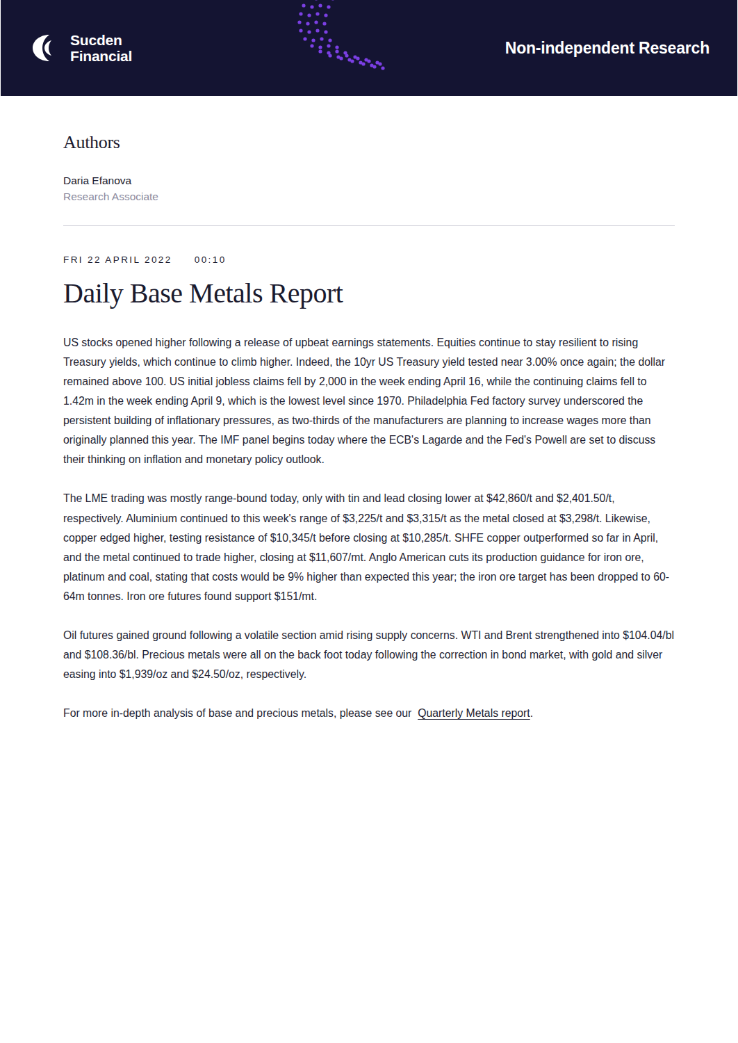Sucden
Financial
Non-independent Research
Authors
Daria Efanova
Research Associate
FRI 22 APRIL 2022 00:10
Daily Base Metals Report
US stocks opened higher following a release of upbeat earnings statements. Equities continue to stay resilient to rising Treasury yields, which continue to climb higher. Indeed, the 10yr US Treasury yield tested near 3.00% once again; the dollar remained above 100. US initial jobless claims fell by 2,000 in the week ending April 16, while the continuing claims fell to 1.42m in the week ending April 9, which is the lowest level since 1970. Philadelphia Fed factory survey underscored the persistent building of inflationary pressures, as two-thirds of the manufacturers are planning to increase wages more than originally planned this year. The IMF panel begins today where the ECB's Lagarde and the Fed's Powell are set to discuss their thinking on inflation and monetary policy outlook.
The LME trading was mostly range-bound today, only with tin and lead closing lower at $42,860/t and $2,401.50/t, respectively. Aluminium continued to this week's range of $3,225/t and $3,315/t as the metal closed at $3,298/t. Likewise, copper edged higher, testing resistance of $10,345/t before closing at $10,285/t. SHFE copper outperformed so far in April, and the metal continued to trade higher, closing at $11,607/mt. Anglo American cuts its production guidance for iron ore, platinum and coal, stating that costs would be 9% higher than expected this year; the iron ore target has been dropped to 60-64m tonnes. Iron ore futures found support $151/mt.
Oil futures gained ground following a volatile section amid rising supply concerns. WTI and Brent strengthened into $104.04/bl and $108.36/bl. Precious metals were all on the back foot today following the correction in bond market, with gold and silver easing into $1,939/oz and $24.50/oz, respectively.
For more in-depth analysis of base and precious metals, please see our Quarterly Metals report.